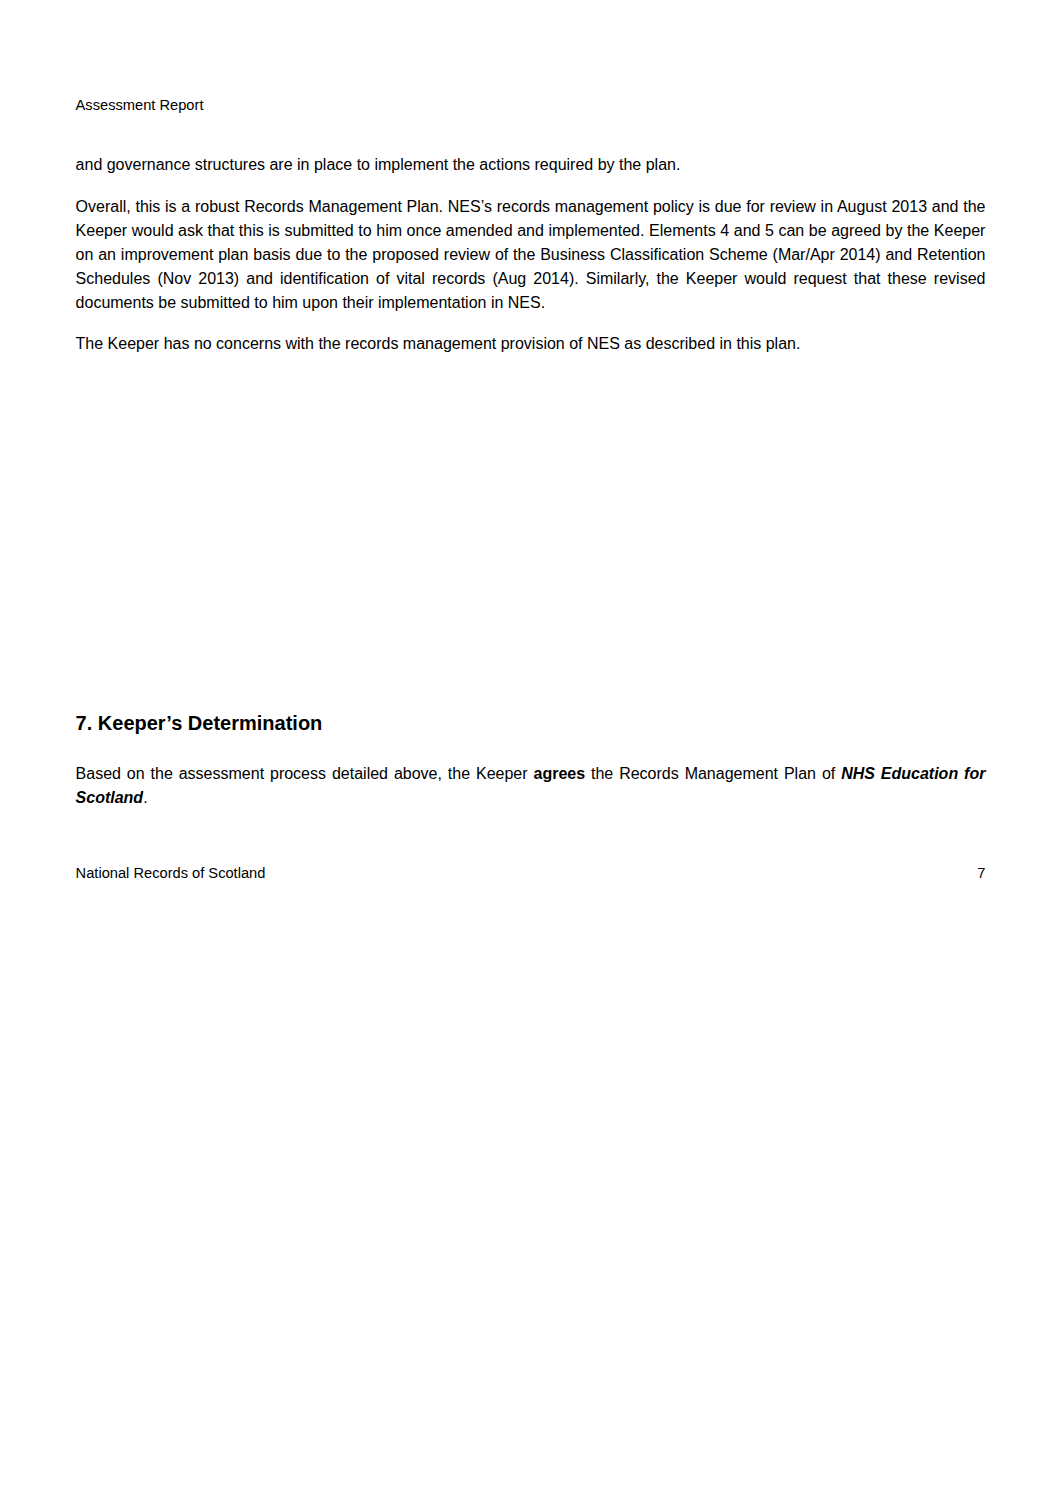Assessment Report
and governance structures are in place to implement the actions required by the plan.
Overall, this is a robust Records Management Plan. NES’s records management policy is due for review in August 2013 and the Keeper would ask that this is submitted to him once amended and implemented. Elements 4 and 5 can be agreed by the Keeper on an improvement plan basis due to the proposed review of the Business Classification Scheme (Mar/Apr 2014) and Retention Schedules (Nov 2013) and identification of vital records (Aug 2014). Similarly, the Keeper would request that these revised documents be submitted to him upon their implementation in NES.
The Keeper has no concerns with the records management provision of NES as described in this plan.
7. Keeper’s Determination
Based on the assessment process detailed above, the Keeper agrees the Records Management Plan of NHS Education for Scotland.
National Records of Scotland 7